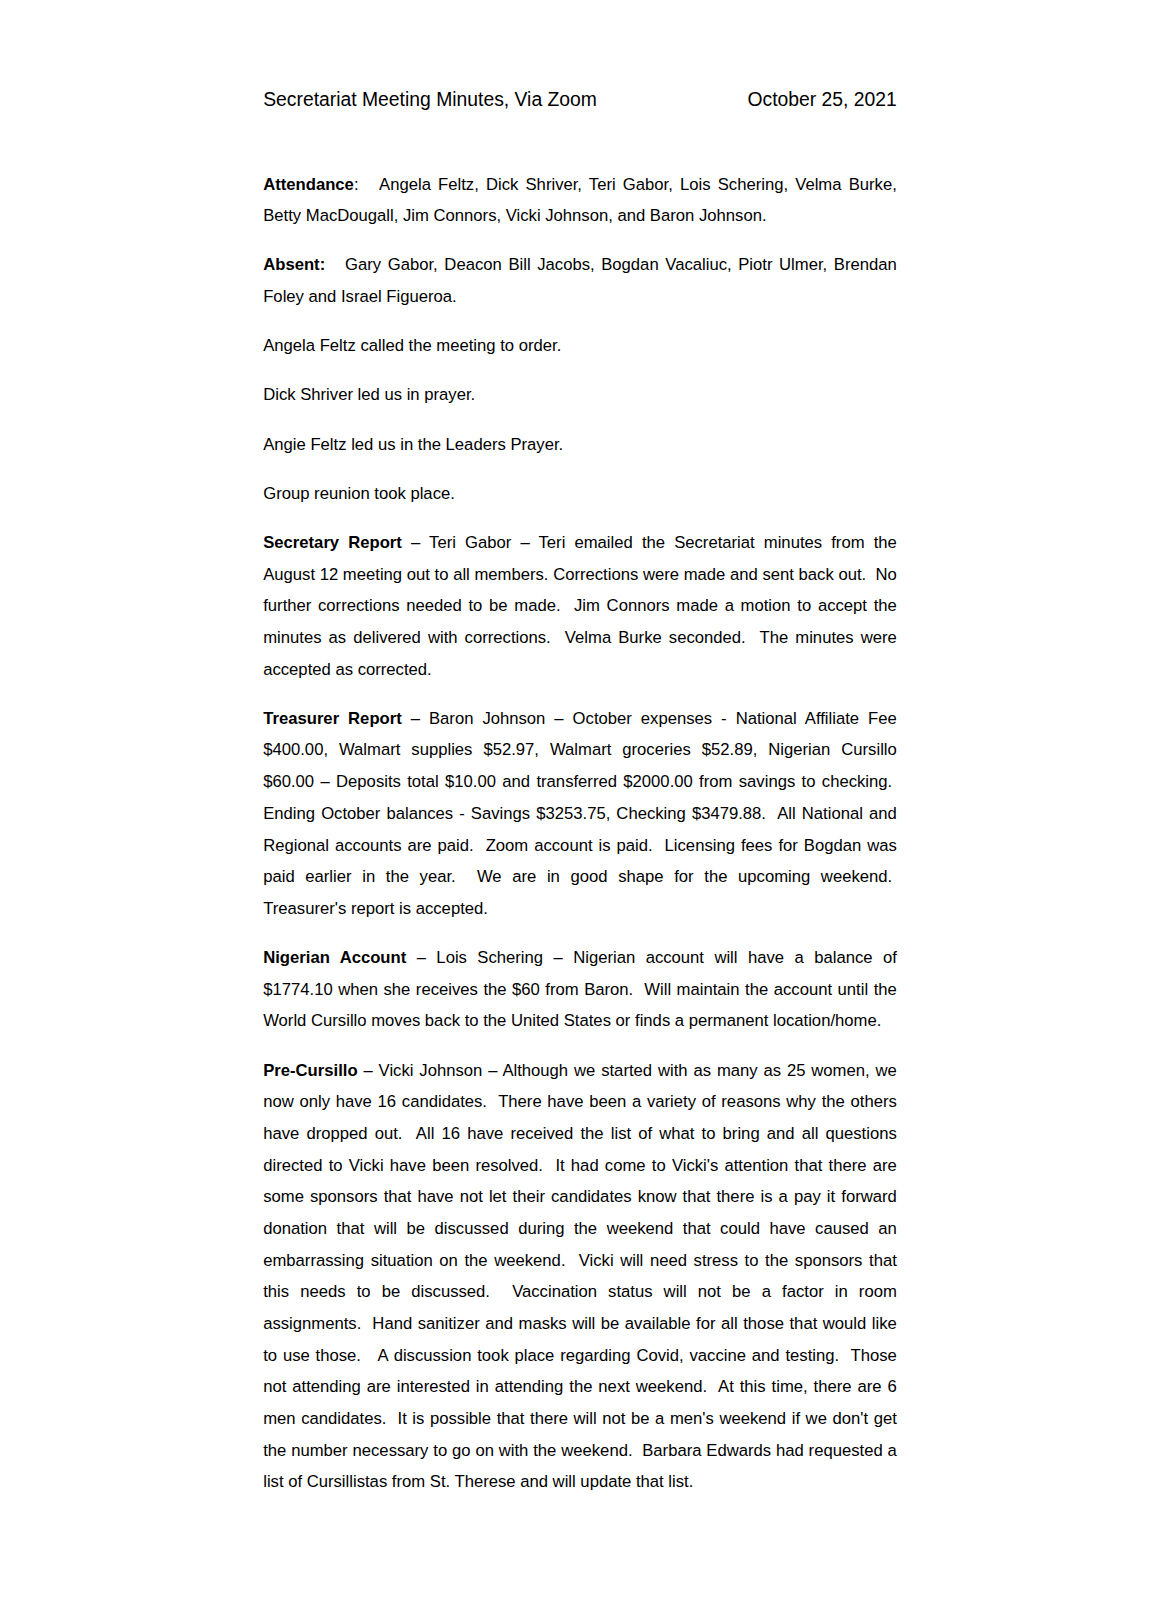Secretariat Meeting Minutes, Via Zoom October 25, 2021
Attendance: Angela Feltz, Dick Shriver, Teri Gabor, Lois Schering, Velma Burke, Betty MacDougall, Jim Connors, Vicki Johnson, and Baron Johnson.
Absent: Gary Gabor, Deacon Bill Jacobs, Bogdan Vacaliuc, Piotr Ulmer, Brendan Foley and Israel Figueroa.
Angela Feltz called the meeting to order.
Dick Shriver led us in prayer.
Angie Feltz led us in the Leaders Prayer.
Group reunion took place.
Secretary Report – Teri Gabor – Teri emailed the Secretariat minutes from the August 12 meeting out to all members. Corrections were made and sent back out. No further corrections needed to be made. Jim Connors made a motion to accept the minutes as delivered with corrections. Velma Burke seconded. The minutes were accepted as corrected.
Treasurer Report – Baron Johnson – October expenses - National Affiliate Fee $400.00, Walmart supplies $52.97, Walmart groceries $52.89, Nigerian Cursillo $60.00 – Deposits total $10.00 and transferred $2000.00 from savings to checking. Ending October balances - Savings $3253.75, Checking $3479.88. All National and Regional accounts are paid. Zoom account is paid. Licensing fees for Bogdan was paid earlier in the year. We are in good shape for the upcoming weekend. Treasurer's report is accepted.
Nigerian Account – Lois Schering – Nigerian account will have a balance of $1774.10 when she receives the $60 from Baron. Will maintain the account until the World Cursillo moves back to the United States or finds a permanent location/home.
Pre-Cursillo – Vicki Johnson – Although we started with as many as 25 women, we now only have 16 candidates. There have been a variety of reasons why the others have dropped out. All 16 have received the list of what to bring and all questions directed to Vicki have been resolved. It had come to Vicki's attention that there are some sponsors that have not let their candidates know that there is a pay it forward donation that will be discussed during the weekend that could have caused an embarrassing situation on the weekend. Vicki will need stress to the sponsors that this needs to be discussed. Vaccination status will not be a factor in room assignments. Hand sanitizer and masks will be available for all those that would like to use those. A discussion took place regarding Covid, vaccine and testing. Those not attending are interested in attending the next weekend. At this time, there are 6 men candidates. It is possible that there will not be a men's weekend if we don't get the number necessary to go on with the weekend. Barbara Edwards had requested a list of Cursillistas from St. Therese and will update that list.